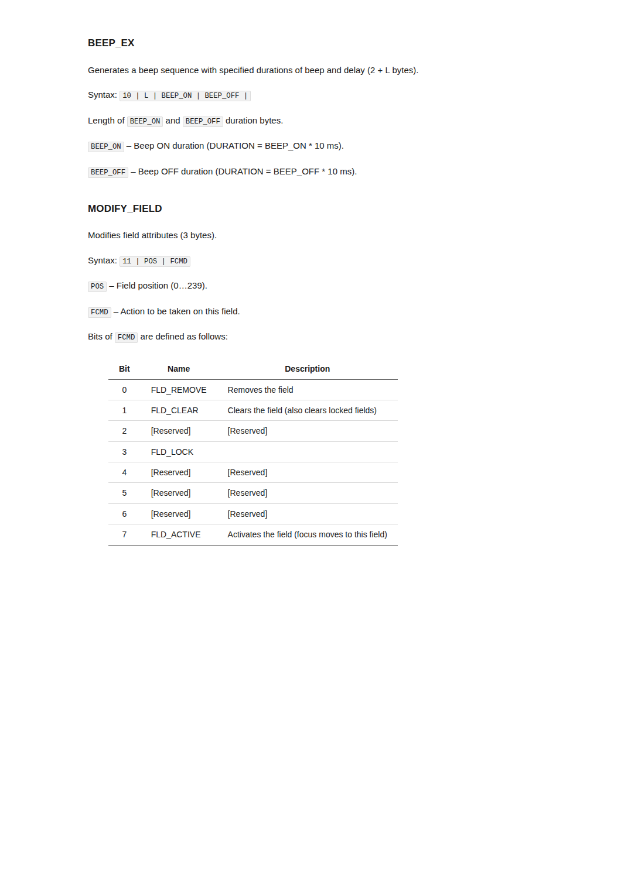BEEP_EX
Generates a beep sequence with specified durations of beep and delay (2 + L bytes).
Syntax: 10 | L | BEEP_ON | BEEP_OFF |
Length of BEEP_ON and BEEP_OFF duration bytes.
BEEP_ON – Beep ON duration (DURATION = BEEP_ON * 10 ms).
BEEP_OFF – Beep OFF duration (DURATION = BEEP_OFF * 10 ms).
MODIFY_FIELD
Modifies field attributes (3 bytes).
Syntax: 11 | POS | FCMD
POS – Field position (0…239).
FCMD – Action to be taken on this field.
Bits of FCMD are defined as follows:
| Bit | Name | Description |
| --- | --- | --- |
| 0 | FLD_REMOVE | Removes the field |
| 1 | FLD_CLEAR | Clears the field (also clears locked fields) |
| 2 | [Reserved] | [Reserved] |
| 3 | FLD_LOCK | |
| 4 | [Reserved] | [Reserved] |
| 5 | [Reserved] | [Reserved] |
| 6 | [Reserved] | [Reserved] |
| 7 | FLD_ACTIVE | Activates the field (focus moves to this field) |